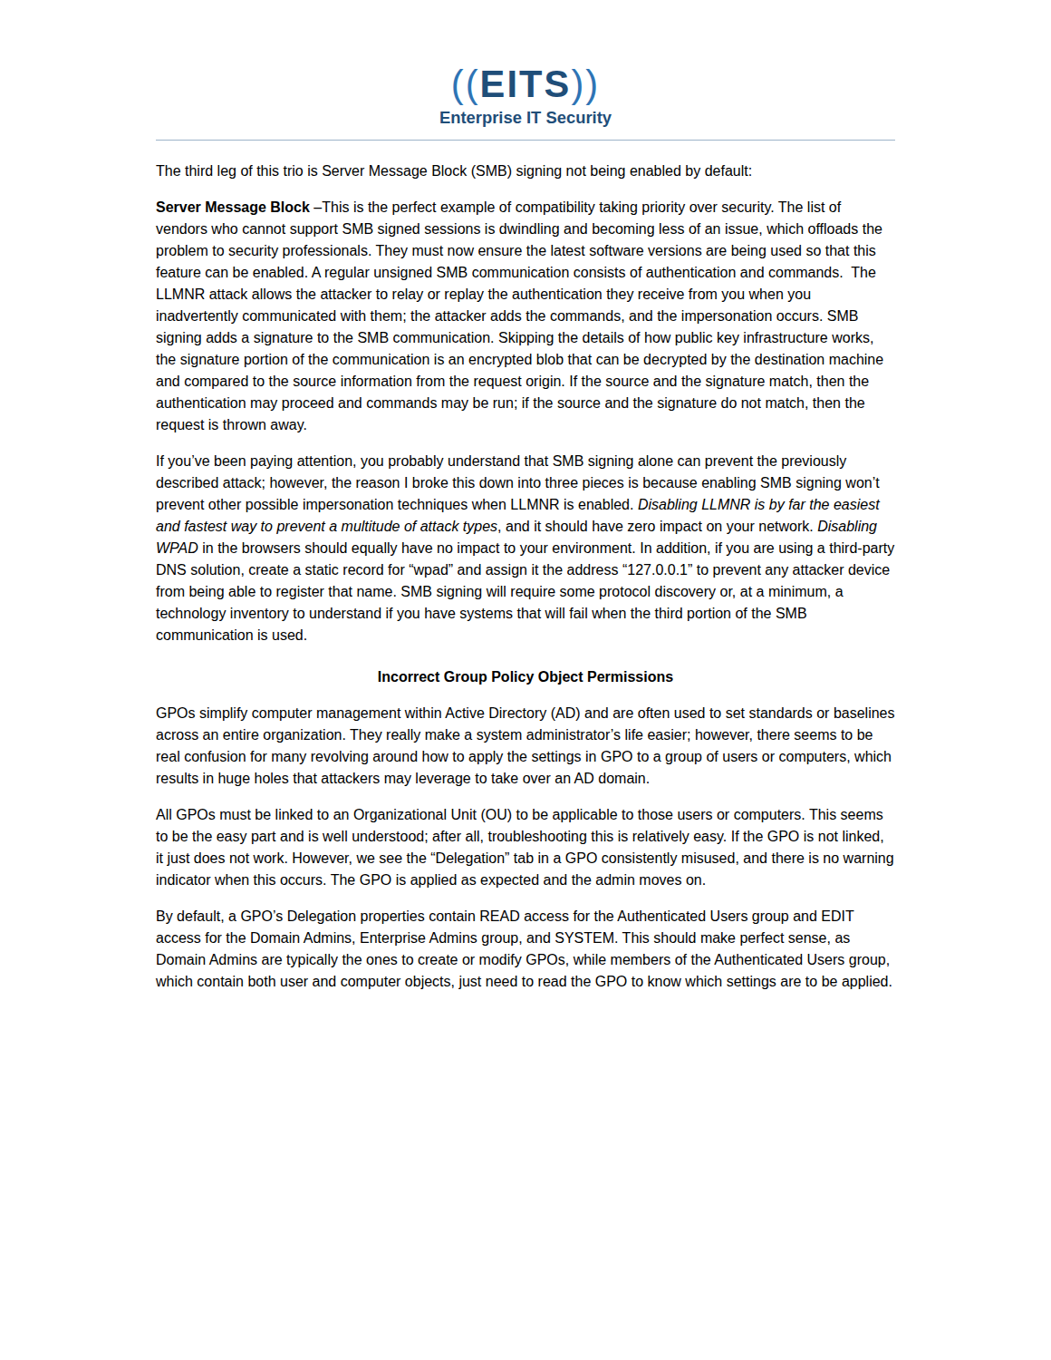((EITS))
Enterprise IT Security
The third leg of this trio is Server Message Block (SMB) signing not being enabled by default:
Server Message Block –This is the perfect example of compatibility taking priority over security. The list of vendors who cannot support SMB signed sessions is dwindling and becoming less of an issue, which offloads the problem to security professionals. They must now ensure the latest software versions are being used so that this feature can be enabled. A regular unsigned SMB communication consists of authentication and commands. The LLMNR attack allows the attacker to relay or replay the authentication they receive from you when you inadvertently communicated with them; the attacker adds the commands, and the impersonation occurs. SMB signing adds a signature to the SMB communication. Skipping the details of how public key infrastructure works, the signature portion of the communication is an encrypted blob that can be decrypted by the destination machine and compared to the source information from the request origin. If the source and the signature match, then the authentication may proceed and commands may be run; if the source and the signature do not match, then the request is thrown away.
If you’ve been paying attention, you probably understand that SMB signing alone can prevent the previously described attack; however, the reason I broke this down into three pieces is because enabling SMB signing won’t prevent other possible impersonation techniques when LLMNR is enabled. Disabling LLMNR is by far the easiest and fastest way to prevent a multitude of attack types, and it should have zero impact on your network. Disabling WPAD in the browsers should equally have no impact to your environment. In addition, if you are using a third-party DNS solution, create a static record for “wpad” and assign it the address “127.0.0.1” to prevent any attacker device from being able to register that name. SMB signing will require some protocol discovery or, at a minimum, a technology inventory to understand if you have systems that will fail when the third portion of the SMB communication is used.
Incorrect Group Policy Object Permissions
GPOs simplify computer management within Active Directory (AD) and are often used to set standards or baselines across an entire organization. They really make a system administrator’s life easier; however, there seems to be real confusion for many revolving around how to apply the settings in GPO to a group of users or computers, which results in huge holes that attackers may leverage to take over an AD domain.
All GPOs must be linked to an Organizational Unit (OU) to be applicable to those users or computers. This seems to be the easy part and is well understood; after all, troubleshooting this is relatively easy. If the GPO is not linked, it just does not work. However, we see the “Delegation” tab in a GPO consistently misused, and there is no warning indicator when this occurs. The GPO is applied as expected and the admin moves on.
By default, a GPO’s Delegation properties contain READ access for the Authenticated Users group and EDIT access for the Domain Admins, Enterprise Admins group, and SYSTEM. This should make perfect sense, as Domain Admins are typically the ones to create or modify GPOs, while members of the Authenticated Users group, which contain both user and computer objects, just need to read the GPO to know which settings are to be applied.